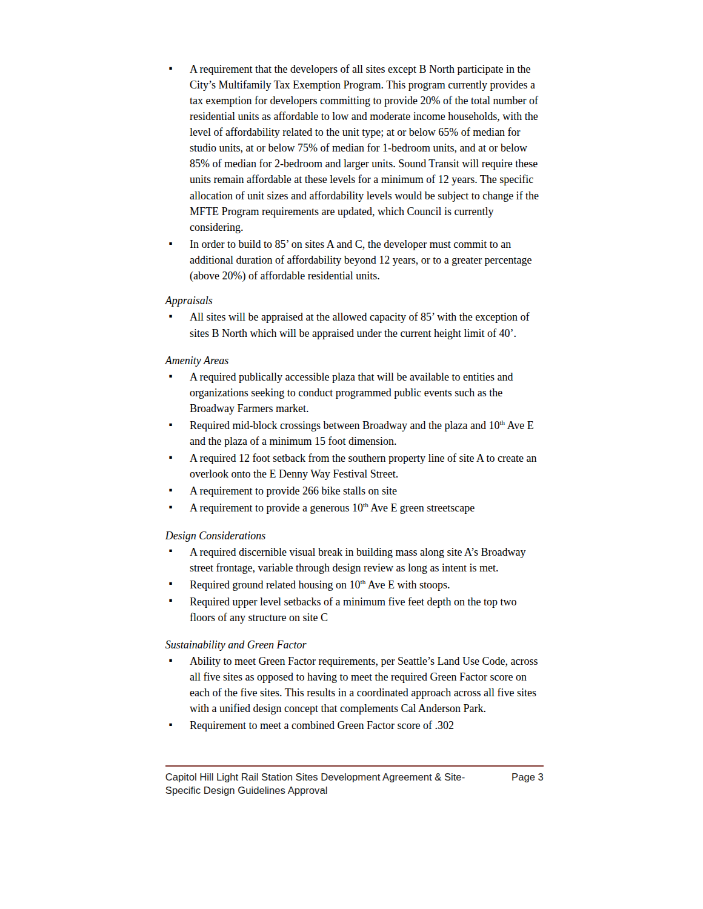A requirement that the developers of all sites except B North participate in the City’s Multifamily Tax Exemption Program. This program currently provides a tax exemption for developers committing to provide 20% of the total number of residential units as affordable to low and moderate income households, with the level of affordability related to the unit type; at or below 65% of median for studio units, at or below 75% of median for 1-bedroom units, and at or below 85% of median for 2-bedroom and larger units. Sound Transit will require these units remain affordable at these levels for a minimum of 12 years. The specific allocation of unit sizes and affordability levels would be subject to change if the MFTE Program requirements are updated, which Council is currently considering.
In order to build to 85’ on sites A and C, the developer must commit to an additional duration of affordability beyond 12 years, or to a greater percentage (above 20%) of affordable residential units.
Appraisals
All sites will be appraised at the allowed capacity of 85’ with the exception of sites B North which will be appraised under the current height limit of 40’.
Amenity Areas
A required publically accessible plaza that will be available to entities and organizations seeking to conduct programmed public events such as the Broadway Farmers market.
Required mid-block crossings between Broadway and the plaza and 10th Ave E and the plaza of a minimum 15 foot dimension.
A required 12 foot setback from the southern property line of site A to create an overlook onto the E Denny Way Festival Street.
A requirement to provide 266 bike stalls on site
A requirement to provide a generous 10th Ave E green streetscape
Design Considerations
A required discernible visual break in building mass along site A’s Broadway street frontage, variable through design review as long as intent is met.
Required ground related housing on 10th Ave E with stoops.
Required upper level setbacks of a minimum five feet depth on the top two floors of any structure on site C
Sustainability and Green Factor
Ability to meet Green Factor requirements, per Seattle’s Land Use Code, across all five sites as opposed to having to meet the required Green Factor score on each of the five sites. This results in a coordinated approach across all five sites with a unified design concept that complements Cal Anderson Park.
Requirement to meet a combined Green Factor score of .302
Capitol Hill Light Rail Station Sites Development Agreement & Site-Specific Design Guidelines Approval
Page 3